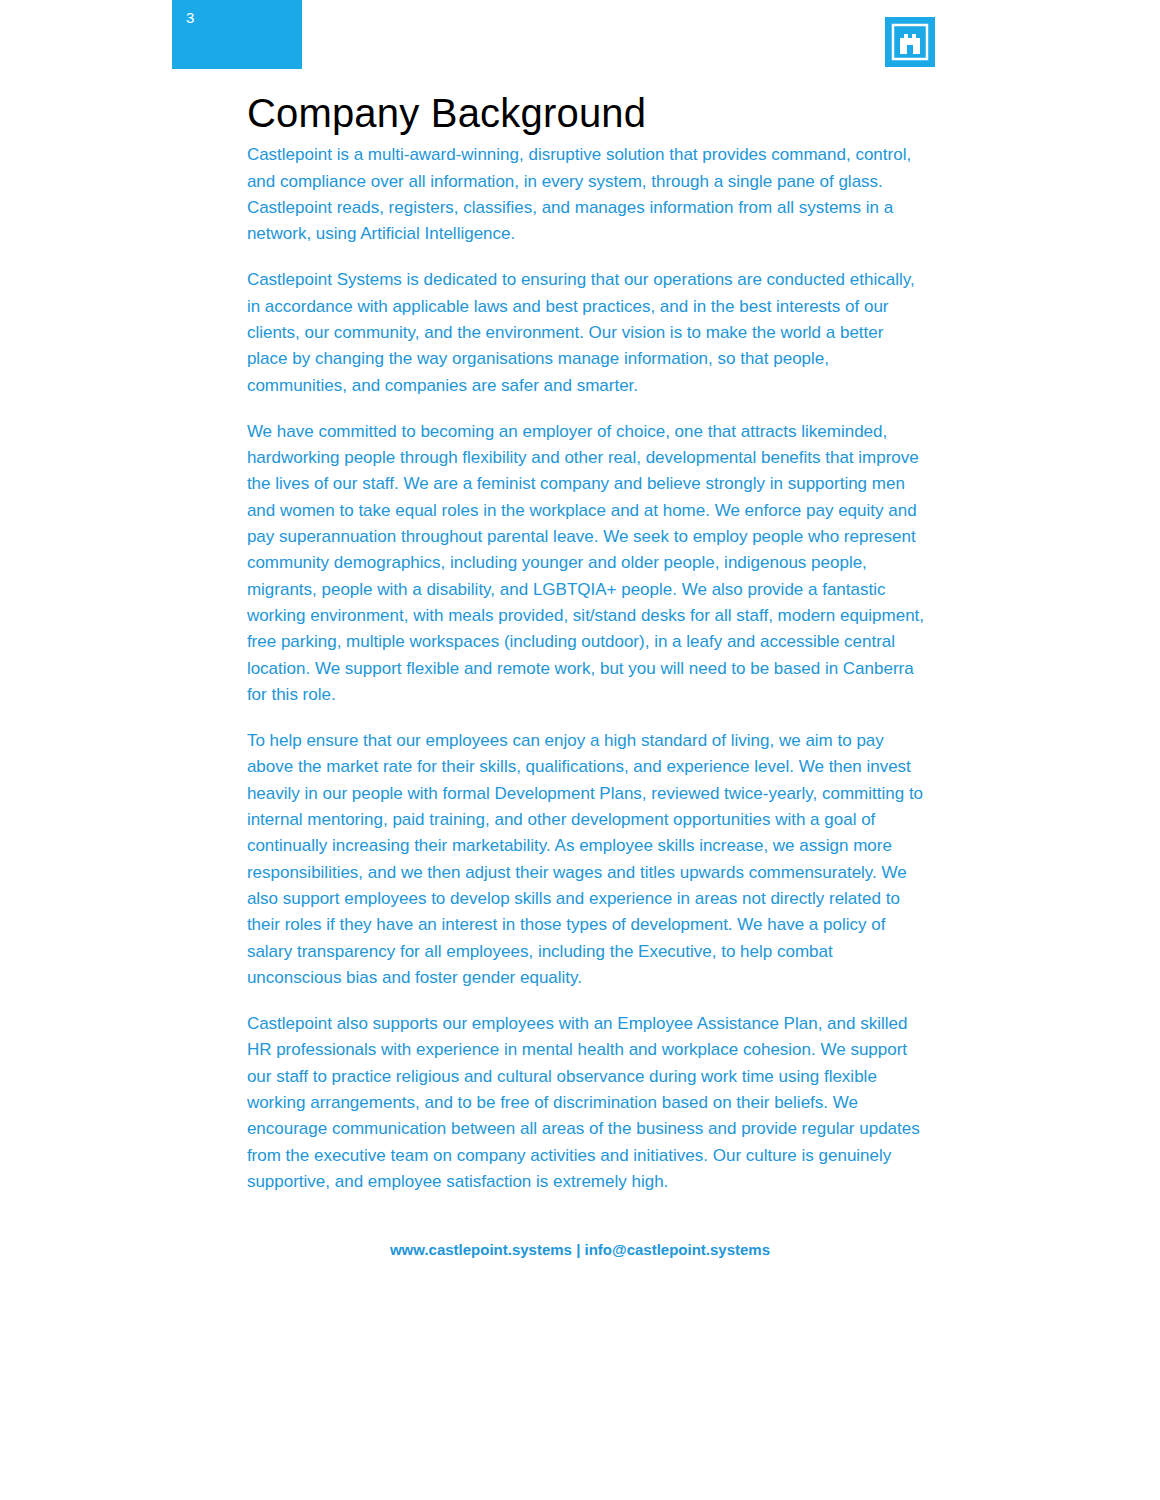3
Company Background
Castlepoint is a multi-award-winning, disruptive solution that provides command, control, and compliance over all information, in every system, through a single pane of glass. Castlepoint reads, registers, classifies, and manages information from all systems in a network, using Artificial Intelligence.
Castlepoint Systems is dedicated to ensuring that our operations are conducted ethically, in accordance with applicable laws and best practices, and in the best interests of our clients, our community, and the environment. Our vision is to make the world a better place by changing the way organisations manage information, so that people, communities, and companies are safer and smarter.
We have committed to becoming an employer of choice, one that attracts likeminded, hardworking people through flexibility and other real, developmental benefits that improve the lives of our staff. We are a feminist company and believe strongly in supporting men and women to take equal roles in the workplace and at home. We enforce pay equity and pay superannuation throughout parental leave. We seek to employ people who represent community demographics, including younger and older people, indigenous people, migrants, people with a disability, and LGBTQIA+ people. We also provide a fantastic working environment, with meals provided, sit/stand desks for all staff, modern equipment, free parking, multiple workspaces (including outdoor), in a leafy and accessible central location. We support flexible and remote work, but you will need to be based in Canberra for this role.
To help ensure that our employees can enjoy a high standard of living, we aim to pay above the market rate for their skills, qualifications, and experience level. We then invest heavily in our people with formal Development Plans, reviewed twice-yearly, committing to internal mentoring, paid training, and other development opportunities with a goal of continually increasing their marketability. As employee skills increase, we assign more responsibilities, and we then adjust their wages and titles upwards commensurately. We also support employees to develop skills and experience in areas not directly related to their roles if they have an interest in those types of development. We have a policy of salary transparency for all employees, including the Executive, to help combat unconscious bias and foster gender equality.
Castlepoint also supports our employees with an Employee Assistance Plan, and skilled HR professionals with experience in mental health and workplace cohesion. We support our staff to practice religious and cultural observance during work time using flexible working arrangements, and to be free of discrimination based on their beliefs. We encourage communication between all areas of the business and provide regular updates from the executive team on company activities and initiatives. Our culture is genuinely supportive, and employee satisfaction is extremely high.
www.castlepoint.systems | info@castlepoint.systems